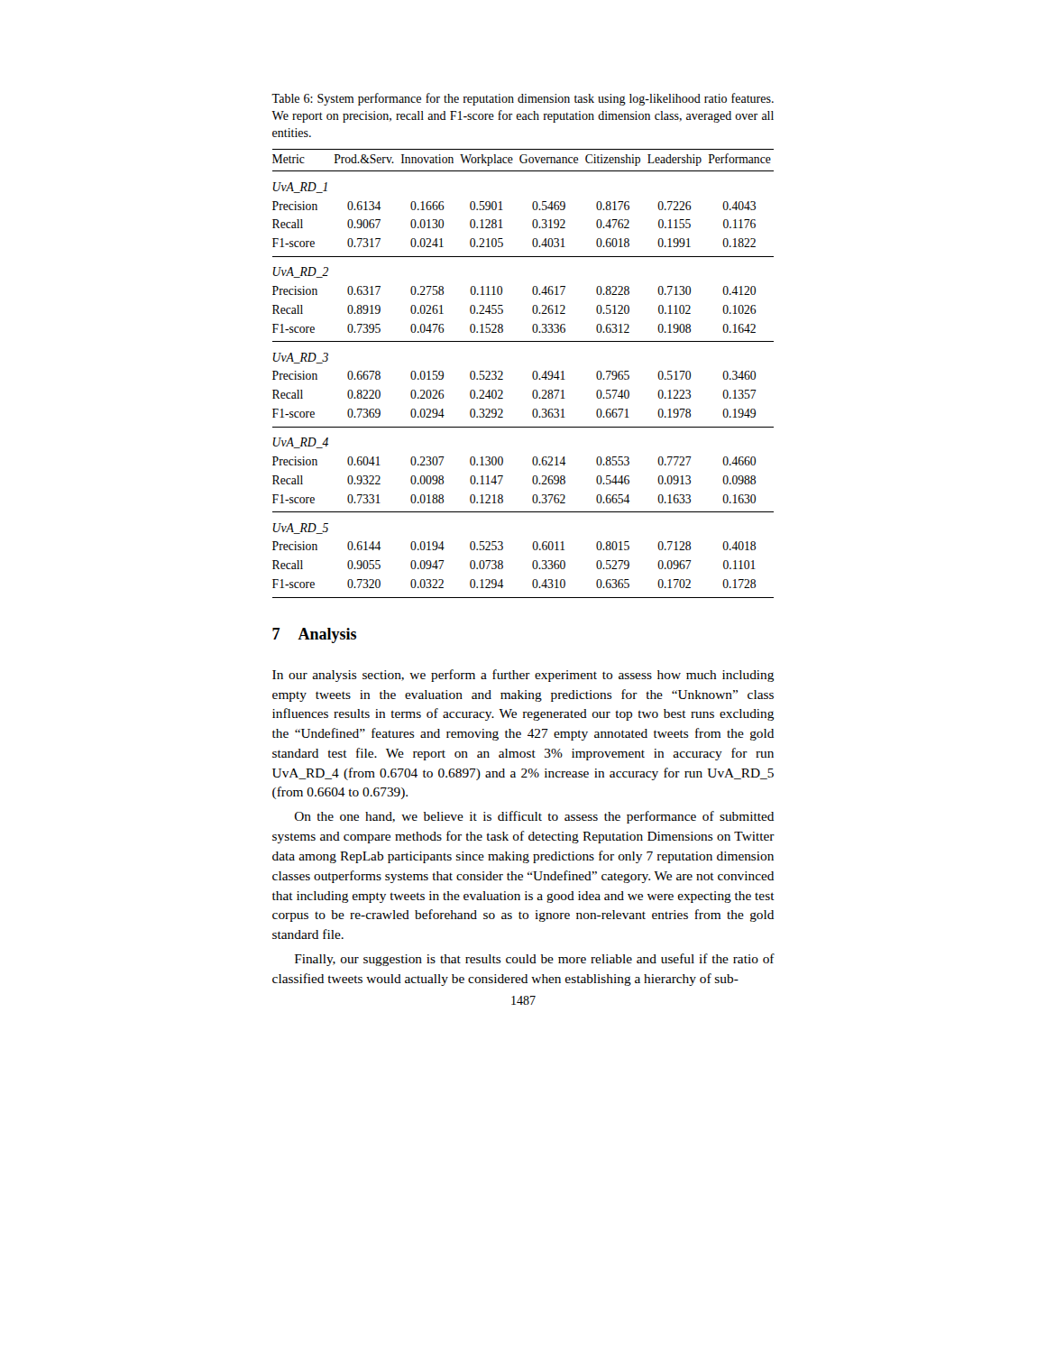Table 6: System performance for the reputation dimension task using log-likelihood ratio features. We report on precision, recall and F1-score for each reputation dimension class, averaged over all entities.
| Metric | Prod.&Serv. | Innovation | Workplace | Governance | Citizenship | Leadership | Performance |
| --- | --- | --- | --- | --- | --- | --- | --- |
| UvA_RD_1 |
| Precision | 0.6134 | 0.1666 | 0.5901 | 0.5469 | 0.8176 | 0.7226 | 0.4043 |
| Recall | 0.9067 | 0.0130 | 0.1281 | 0.3192 | 0.4762 | 0.1155 | 0.1176 |
| F1-score | 0.7317 | 0.0241 | 0.2105 | 0.4031 | 0.6018 | 0.1991 | 0.1822 |
| UvA_RD_2 |
| Precision | 0.6317 | 0.2758 | 0.1110 | 0.4617 | 0.8228 | 0.7130 | 0.4120 |
| Recall | 0.8919 | 0.0261 | 0.2455 | 0.2612 | 0.5120 | 0.1102 | 0.1026 |
| F1-score | 0.7395 | 0.0476 | 0.1528 | 0.3336 | 0.6312 | 0.1908 | 0.1642 |
| UvA_RD_3 |
| Precision | 0.6678 | 0.0159 | 0.5232 | 0.4941 | 0.7965 | 0.5170 | 0.3460 |
| Recall | 0.8220 | 0.2026 | 0.2402 | 0.2871 | 0.5740 | 0.1223 | 0.1357 |
| F1-score | 0.7369 | 0.0294 | 0.3292 | 0.3631 | 0.6671 | 0.1978 | 0.1949 |
| UvA_RD_4 |
| Precision | 0.6041 | 0.2307 | 0.1300 | 0.6214 | 0.8553 | 0.7727 | 0.4660 |
| Recall | 0.9322 | 0.0098 | 0.1147 | 0.2698 | 0.5446 | 0.0913 | 0.0988 |
| F1-score | 0.7331 | 0.0188 | 0.1218 | 0.3762 | 0.6654 | 0.1633 | 0.1630 |
| UvA_RD_5 |
| Precision | 0.6144 | 0.0194 | 0.5253 | 0.6011 | 0.8015 | 0.7128 | 0.4018 |
| Recall | 0.9055 | 0.0947 | 0.0738 | 0.3360 | 0.5279 | 0.0967 | 0.1101 |
| F1-score | 0.7320 | 0.0322 | 0.1294 | 0.4310 | 0.6365 | 0.1702 | 0.1728 |
7 Analysis
In our analysis section, we perform a further experiment to assess how much including empty tweets in the evaluation and making predictions for the “Unknown” class influences results in terms of accuracy. We regenerated our top two best runs excluding the “Undefined” features and removing the 427 empty annotated tweets from the gold standard test file. We report on an almost 3% improvement in accuracy for run UvA_RD_4 (from 0.6704 to 0.6897) and a 2% increase in accuracy for run UvA_RD_5 (from 0.6604 to 0.6739).
On the one hand, we believe it is difficult to assess the performance of submitted systems and compare methods for the task of detecting Reputation Dimensions on Twitter data among RepLab participants since making predictions for only 7 reputation dimension classes outperforms systems that consider the “Undefined” category. We are not convinced that including empty tweets in the evaluation is a good idea and we were expecting the test corpus to be re-crawled beforehand so as to ignore non-relevant entries from the gold standard file.
Finally, our suggestion is that results could be more reliable and useful if the ratio of classified tweets would actually be considered when establishing a hierarchy of sub-
1487